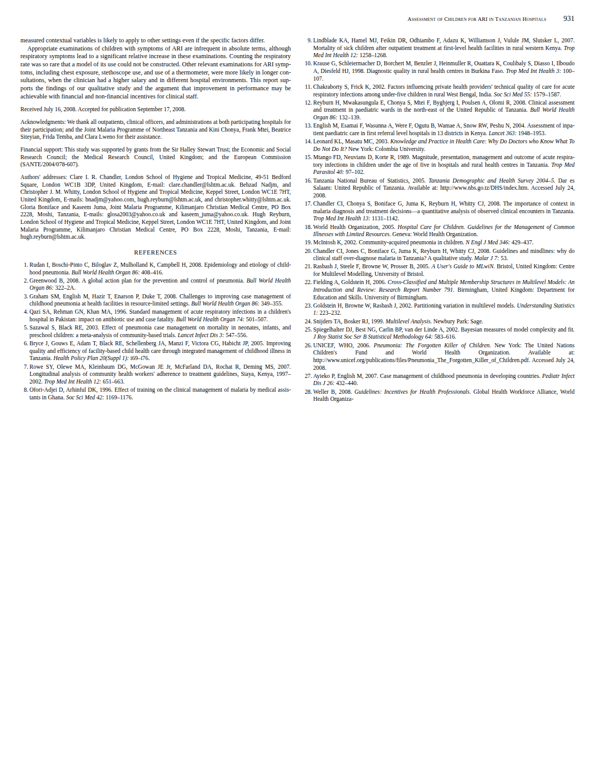Assessment of Children for ARI in Tanzanian Hospitals931
measured contextual variables is likely to apply to other settings even if the specific factors differ.
Appropriate examinations of children with symptoms of ARI are infrequent in absolute terms, although respiratory symptoms lead to a significant relative increase in these examinations. Counting the respiratory rate was so rare that a model of its use could not be constructed. Other relevant examinations for ARI symptoms, including chest exposure, stethoscope use, and use of a thermometer, were more likely in longer consultations, when the clinician had a higher salary and in different hospital environments. This report supports the findings of our qualitative study and the argument that improvement in performance may be achievable with financial and non-financial incentives for clinical staff.
Received July 16, 2008. Accepted for publication September 17, 2008.
Acknowledgments: We thank all outpatients, clinical officers, and administrations at both participating hospitals for their participation; and the Joint Malaria Programme of Northeast Tanzania and Kini Chonya, Frank Mtei, Beatrice Siteyian, Frida Temba, and Clara Lweno for their assistance.
Financial support: This study was supported by grants from the Sir Halley Stewart Trust; the Economic and Social Research Council; the Medical Research Council, United Kingdom; and the European Commission (SANTE/2004/078-607).
Authors' addresses: Clare I. R. Chandler, London School of Hygiene and Tropical Medicine, 49-51 Bedford Square, London WC1B 3DP, United Kingdom, E-mail: clare.chandler@lshtm.ac.uk. Behzad Nadjm, and Christopher J. M. Whitty, London School of Hygiene and Tropical Medicine, Keppel Street, London WC1E 7HT, United Kingdom, E-mails: bnadjm@yahoo.com, hugh.reyburn@lshtm.ac.uk, and christopher.whitty@lshtm.ac.uk. Gloria Boniface and Kaseem Juma, Joint Malaria Programme, Kilimanjaro Christian Medical Centre, PO Box 2228, Moshi, Tanzania, E-mails: glosa2003@yahoo.co.uk and kaseem_juma@yahoo.co.uk. Hugh Reyburn, London School of Hygiene and Tropical Medicine, Keppel Street, London WC1E 7HT, United Kingdom, and Joint Malaria Programme, Kilimanjaro Christian Medical Centre, PO Box 2228, Moshi, Tanzania, E-mail: hugh.reyburn@lshtm.ac.uk.
REFERENCES
Rudan I, Boschi-Pinto C, Biloglav Z, Mulholland K, Campbell H, 2008. Epidemiology and etiology of childhood pneumonia. Bull World Health Organ 86: 408–416.
Greenwood B, 2008. A global action plan for the prevention and control of pneumonia. Bull World Health Organ 86: 322–2A.
Graham SM, English M, Hazir T, Enarson P, Duke T, 2008. Challenges to improving case management of childhood pneumonia at health facilities in resource-limited settings. Bull World Health Organ 86: 349–355.
Qazi SA, Rehman GN, Khan MA, 1996. Standard management of acute respiratory infections in a children's hospital in Pakistan: impact on antibiotic use and case fatality. Bull World Health Organ 74: 501–507.
Sazawal S, Black RE, 2003. Effect of pneumonia case management on mortality in neonates, infants, and preschool children: a meta-analysis of community-based trials. Lancet Infect Dis 3: 547–556.
Bryce J, Gouws E, Adam T, Black RE, Schellenberg JA, Manzi F, Victora CG, Habicht JP, 2005. Improving quality and efficiency of facility-based child health care through integrated management of childhood illness in Tanzania. Health Policy Plan 20(Suppl 1): i69–i76.
Rowe SY, Olewe MA, Kleinbaum DG, McGowan JE Jr, McFarland DA, Rochat R, Deming MS, 2007. Longitudinal analysis of community health workers' adherence to treatment guidelines, Siaya, Kenya, 1997–2002. Trop Med Int Health 12: 651–663.
Ofori-Adjei D, Arhinful DK, 1996. Effect of training on the clinical management of malaria by medical assistants in Ghana. Soc Sci Med 42: 1169–1176.
Lindblade KA, Hamel MJ, Feikin DR, Odhiambo F, Adazu K, Williamson J, Vulule JM, Slutsker L, 2007. Mortality of sick children after outpatient treatment at first-level health facilities in rural western Kenya. Trop Med Int Health 12: 1258–1268.
Krause G, Schleiermacher D, Borchert M, Benzler J, Heinmuller R, Ouattara K, Coulibaly S, Diasso I, Ilboudo A, Diesfeld HJ, 1998. Diagnostic quality in rural health centres in Burkina Faso. Trop Med Int Health 3: 100–107.
Chakraborty S, Frick K, 2002. Factors influencing private health providers' technical quality of care for acute respiratory infections among under-five children in rural West Bengal, India. Soc Sci Med 55: 1579–1587.
Reyburn H, Mwakasungula E, Chonya S, Mtei F, Bygbjerg I, Poulsen A, Olomi R, 2008. Clinical assessment and treatment in paediatric wards in the north-east of the United Republic of Tanzania. Bull World Health Organ 86: 132–139.
English M, Esamai F, Wasunna A, Were F, Ogutu B, Wamae A, Snow RW, Peshu N, 2004. Assessment of inpatient paediatric care in first referral level hospitals in 13 districts in Kenya. Lancet 363: 1948–1953.
Leonard KL, Masatu MC, 2003. Knowledge and Practice in Health Care: Why Do Doctors who Know What To Do Not Do It? New York: Colombia University.
Mtango FD, Neuvians D, Korte R, 1989. Magnitude, presentation, management and outcome of acute respiratory infections in children under the age of five in hospitals and rural health centres in Tanzania. Trop Med Parasitol 40: 97–102.
Tanzania National Bureau of Statistics, 2005. Tanzania Demographic and Health Survey 2004–5. Dar es Salaam: United Republic of Tanzania. Available at: http://www.nbs.go.tz/DHS/index.htm. Accessed July 24, 2008.
Chandler CI, Chonya S, Boniface G, Juma K, Reyburn H, Whitty CJ, 2008. The importance of context in malaria diagnosis and treatment decisions—a quantitative analysis of observed clinical encounters in Tanzania. Trop Med Int Health 13: 1131–1142.
World Health Organization, 2005. Hospital Care for Children. Guidelines for the Management of Common Illnesses with Limited Resources. Geneva: World Health Organization.
McIntosh K, 2002. Community-acquired pneumonia in children. N Engl J Med 346: 429–437.
Chandler CI, Jones C, Boniface G, Juma K, Reyburn H, Whitty CJ, 2008. Guidelines and mindlines: why do clinical staff over-diagnose malaria in Tanzania? A qualitative study. Malar J 7: 53.
Rasbash J, Steele F, Browne W, Prosser B, 2005. A User's Guide to MLwiN. Bristol, United Kingdom: Centre for Multilevel Modelling, University of Bristol.
Fielding A, Goldstein H, 2006. Cross-Classified and Multiple Membership Structures in Multilevel Models: An Introduction and Review: Research Report Number 791. Birmingham, United Kingdom: Department for Education and Skills. University of Birmingham.
Goldstein H, Browne W, Rasbash J, 2002. Partitioning variation in multilevel models. Understanding Statistics 1: 223–232.
Snijders TA, Bosker RJ, 1999. Multilevel Analysis. Newbury Park: Sage.
Spiegelhalter DJ, Best NG, Carlin BP, van der Linde A, 2002. Bayesian measures of model complexity and fit. J Roy Statist Soc Ser B Statistical Methodology 64: 583–616.
UNICEF, WHO, 2006. Pneumonia: The Forgotten Killer of Children. New York: The United Nations Children's Fund and World Health Organization. Available at: http://www.unicef.org/publications/files/Pneumonia_The_Forgotten_Killer_of_Children.pdf. Accessed July 24, 2008.
Ayieko P, English M, 2007. Case management of childhood pneumonia in developing countries. Pediatr Infect Dis J 26: 432–440.
Weller B, 2008. Guidelines: Incentives for Health Professionals. Global Health Workforce Alliance, World Health Organiza-